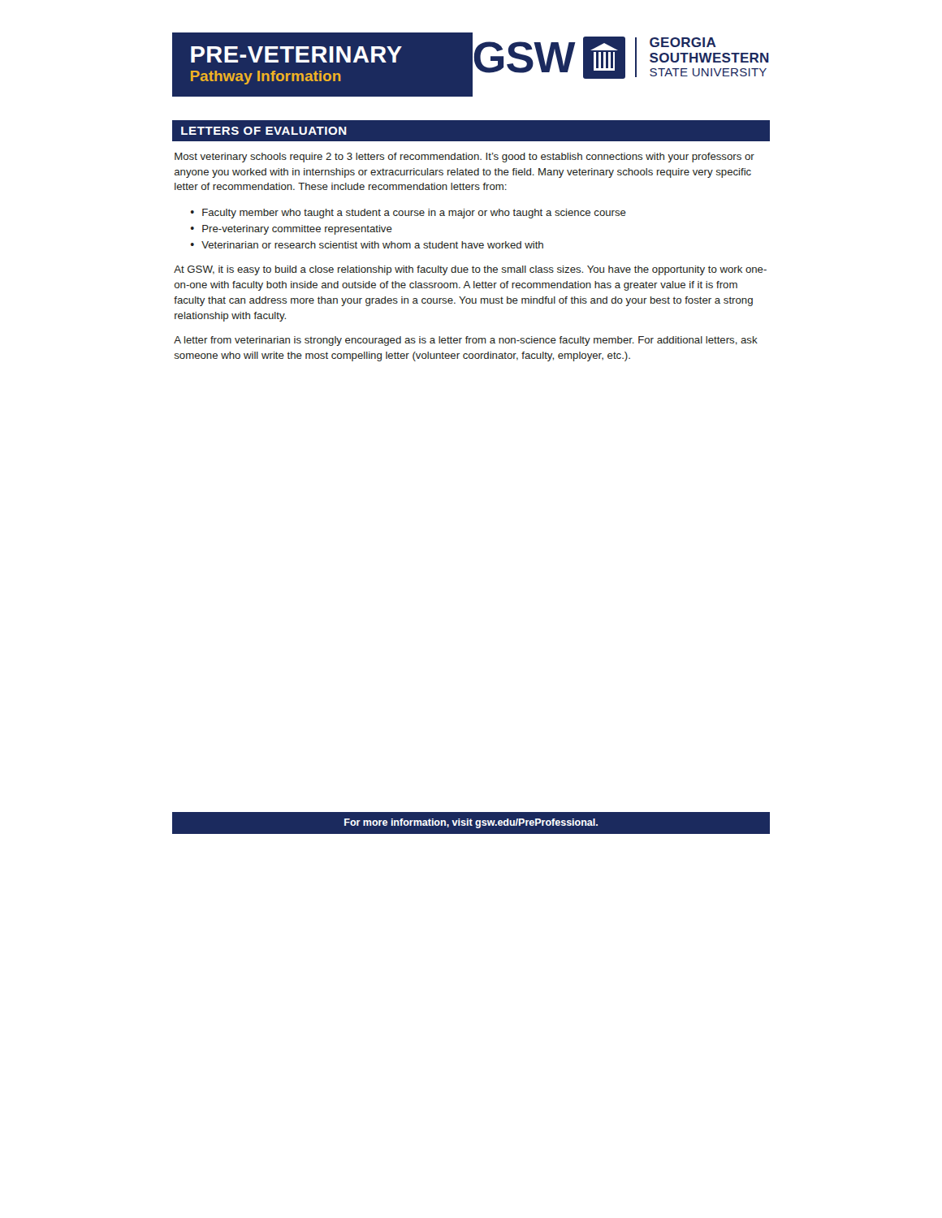Pre-Veterinary
Pathway Information
GSW
Georgia
Southwestern
State University
Letters of Evaluation
Most veterinary schools require 2 to 3 letters of recommendation. It’s good to establish connections with your professors or anyone you worked with in internships or extracurriculars related to the field. Many veterinary schools require very specific letter of recommendation. These include recommendation letters from:
Faculty member who taught a student a course in a major or who taught a science course
Pre-veterinary committee representative
Veterinarian or research scientist with whom a student have worked with
At GSW, it is easy to build a close relationship with faculty due to the small class sizes. You have the opportunity to work one-on-one with faculty both inside and outside of the classroom. A letter of recommendation has a greater value if it is from faculty that can address more than your grades in a course. You must be mindful of this and do your best to foster a strong relationship with faculty.
A letter from veterinarian is strongly encouraged as is a letter from a non-science faculty member. For additional letters, ask someone who will write the most compelling letter (volunteer coordinator, faculty, employer, etc.).
For more information, visit gsw.edu/PreProfessional.